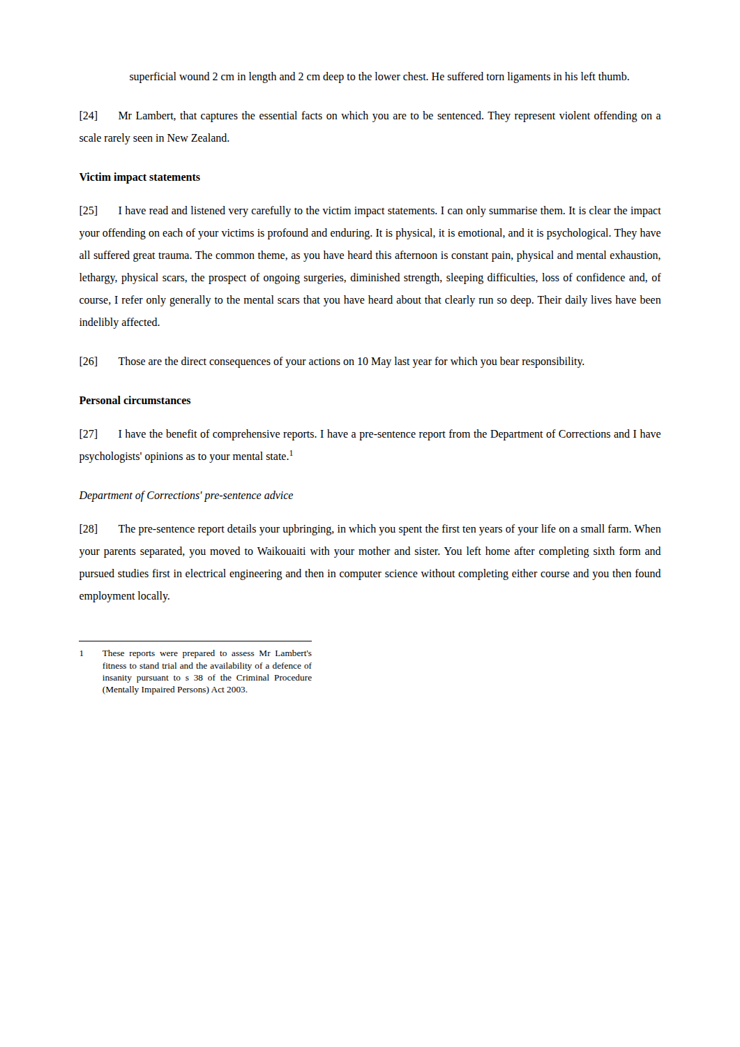superficial wound 2 cm in length and 2 cm deep to the lower chest. He suffered torn ligaments in his left thumb.
[24] Mr Lambert, that captures the essential facts on which you are to be sentenced. They represent violent offending on a scale rarely seen in New Zealand.
Victim impact statements
[25] I have read and listened very carefully to the victim impact statements. I can only summarise them. It is clear the impact your offending on each of your victims is profound and enduring. It is physical, it is emotional, and it is psychological. They have all suffered great trauma. The common theme, as you have heard this afternoon is constant pain, physical and mental exhaustion, lethargy, physical scars, the prospect of ongoing surgeries, diminished strength, sleeping difficulties, loss of confidence and, of course, I refer only generally to the mental scars that you have heard about that clearly run so deep. Their daily lives have been indelibly affected.
[26] Those are the direct consequences of your actions on 10 May last year for which you bear responsibility.
Personal circumstances
[27] I have the benefit of comprehensive reports. I have a pre-sentence report from the Department of Corrections and I have psychologists' opinions as to your mental state.1
Department of Corrections' pre-sentence advice
[28] The pre-sentence report details your upbringing, in which you spent the first ten years of your life on a small farm. When your parents separated, you moved to Waikouaiti with your mother and sister. You left home after completing sixth form and pursued studies first in electrical engineering and then in computer science without completing either course and you then found employment locally.
1 These reports were prepared to assess Mr Lambert's fitness to stand trial and the availability of a defence of insanity pursuant to s 38 of the Criminal Procedure (Mentally Impaired Persons) Act 2003.